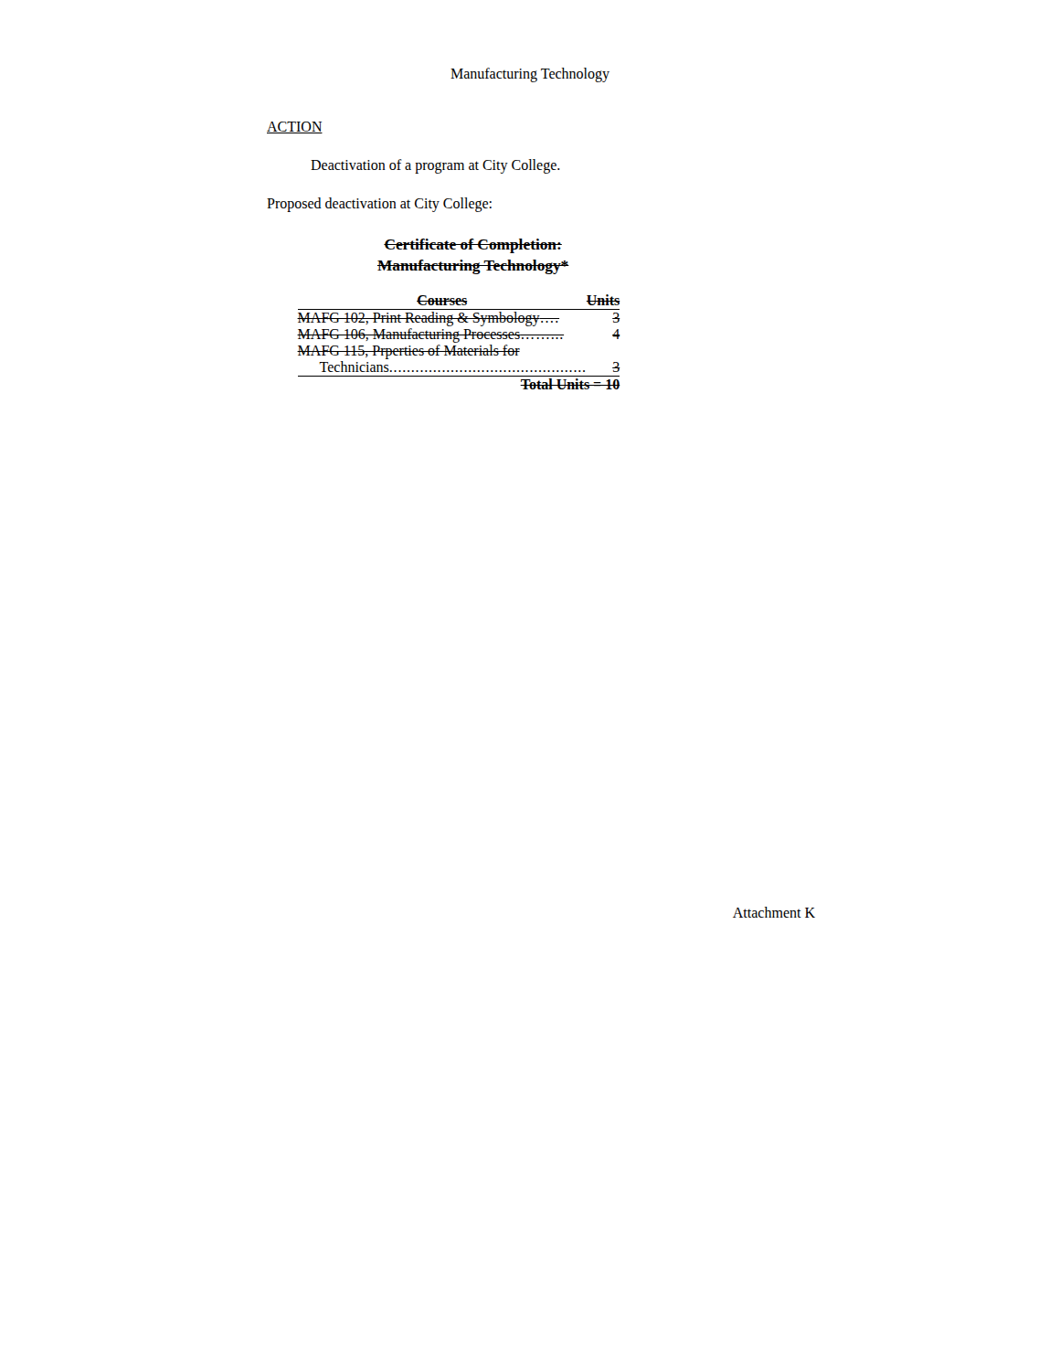Manufacturing Technology
ACTION
Deactivation of a program at City College.
Proposed deactivation at City College:
Certificate of Completion:
Manufacturing Technology*
| Courses | Units |
| --- | --- |
| MAFG 102, Print Reading & Symbology …. | 3 |
| MAFG 106, Manufacturing Processes ……... | 4 |
| MAFG 115, Prperties of Materials for | |
| Technicians ............................................. | 3 |
| Total Units = 10 |
Attachment K